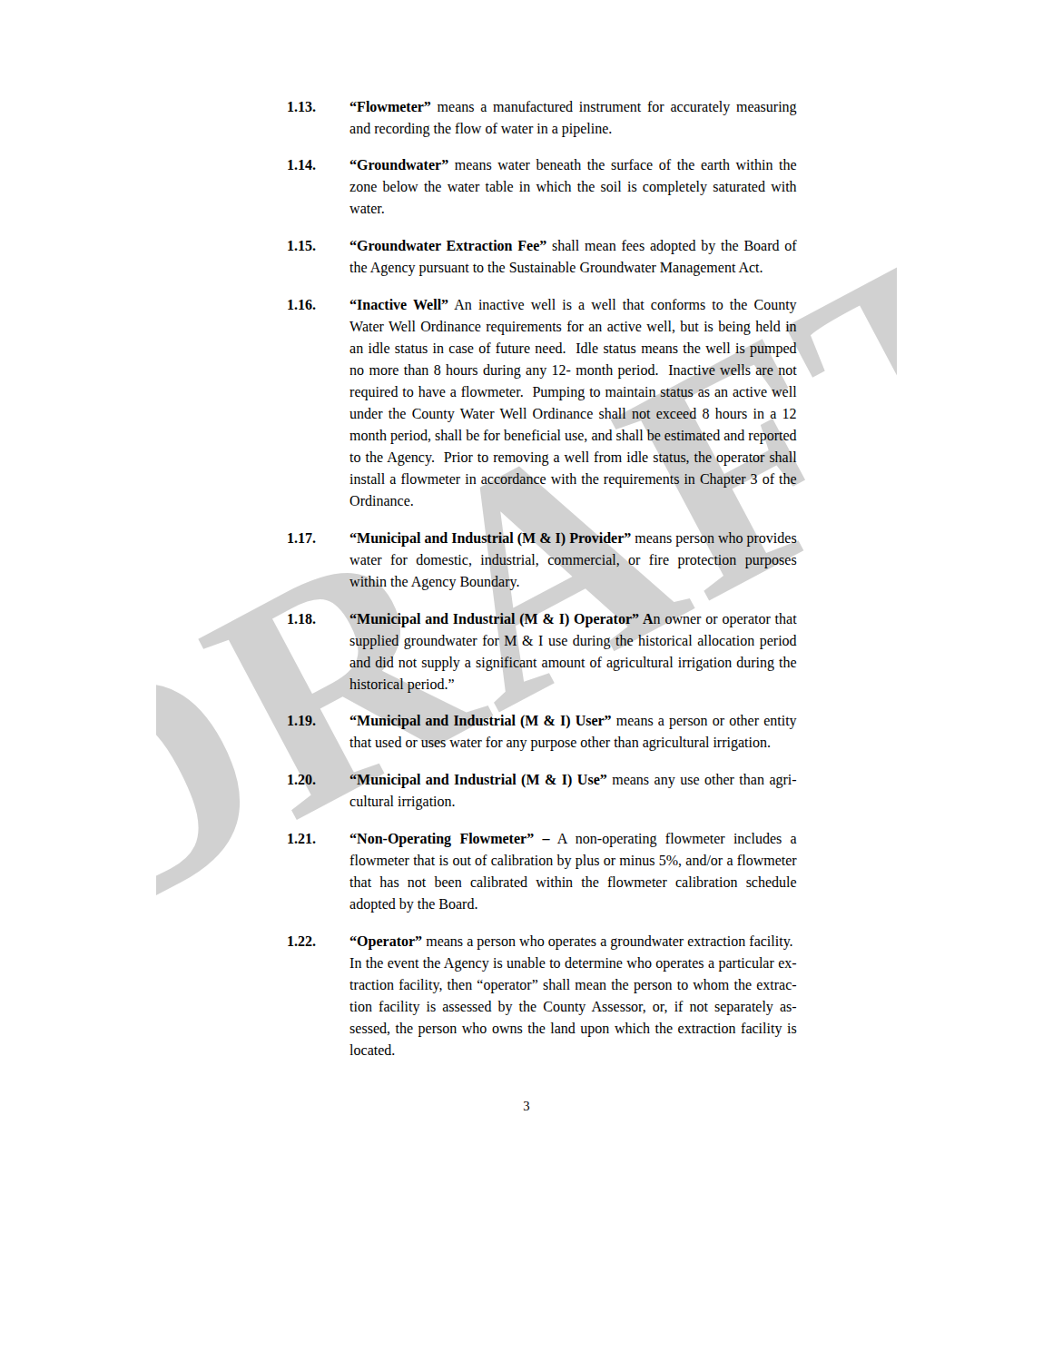DRAFT
1.13.
“Flowmeter” means a manufactured instrument for accurately measuring and recording the flow of water in a pipeline.
1.14.
“Groundwater” means water beneath the surface of the earth within the zone below the water table in which the soil is completely saturated with water.
1.15.
“Groundwater Extraction Fee” shall mean fees adopted by the Board of the Agency pursuant to the Sustainable Groundwater Management Act.
1.16.
“Inactive Well” An inactive well is a well that conforms to the County Water Well Ordinance requirements for an active well, but is being held in an idle status in case of future need. Idle status means the well is pumped no more than 8 hours during any 12- month period. Inactive wells are not required to have a flowmeter. Pumping to maintain status as an active well under the County Water Well Ordinance shall not exceed 8 hours in a 12 month period, shall be for beneficial use, and shall be estimated and reported to the Agency. Prior to removing a well from idle status, the operator shall install a flowmeter in accordance with the requirements in Chapter 3 of the Ordinance.
1.17.
“Municipal and Industrial (M & I) Provider” means person who provides water for domestic, industrial, commercial, or fire protection purposes within the Agency Boundary.
1.18.
“Municipal and Industrial (M & I) Operator” An owner or operator that supplied groundwater for M & I use during the historical allocation period and did not supply a significant amount of agricultural irrigation during the historical period.”
1.19.
“Municipal and Industrial (M & I) User” means a person or other entity that used or uses water for any purpose other than agricultural irrigation.
1.20.
“Municipal and Industrial (M & I) Use” means any use other than agricultural irrigation.
1.21.
“Non-Operating Flowmeter” – A non-operating flowmeter includes a flowmeter that is out of calibration by plus or minus 5%, and/or a flowmeter that has not been calibrated within the flowmeter calibration schedule adopted by the Board.
1.22.
“Operator” means a person who operates a groundwater extraction facility. In the event the Agency is unable to determine who operates a particular extraction facility, then “operator” shall mean the person to whom the extraction facility is assessed by the County Assessor, or, if not separately assessed, the person who owns the land upon which the extraction facility is located.
3